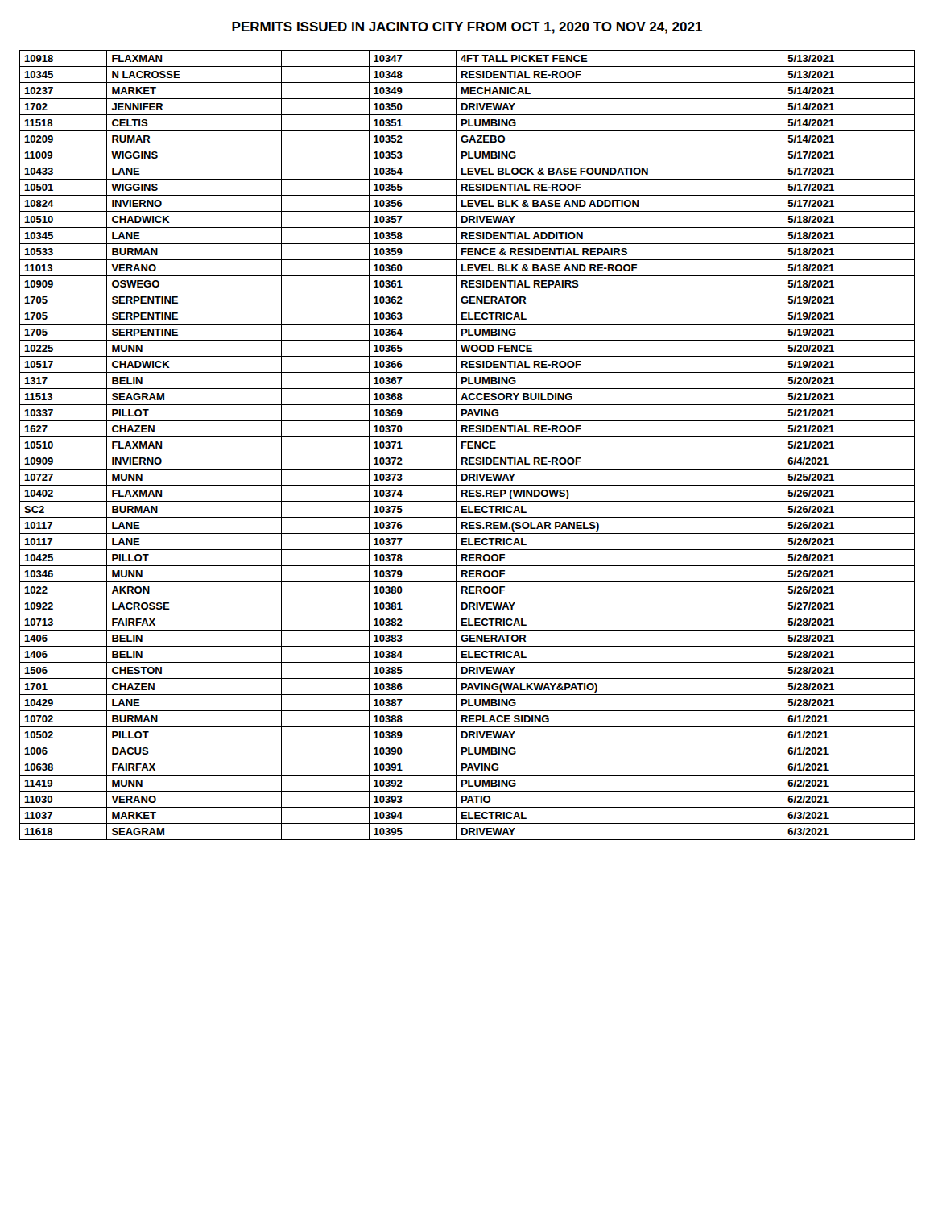PERMITS ISSUED IN JACINTO CITY FROM OCT 1, 2020 TO NOV 24, 2021
| 10918 | FLAXMAN | | 10347 | 4FT TALL PICKET FENCE | 5/13/2021 |
| 10345 | N LACROSSE | | 10348 | RESIDENTIAL RE-ROOF | 5/13/2021 |
| 10237 | MARKET | | 10349 | MECHANICAL | 5/14/2021 |
| 1702 | JENNIFER | | 10350 | DRIVEWAY | 5/14/2021 |
| 11518 | CELTIS | | 10351 | PLUMBING | 5/14/2021 |
| 10209 | RUMAR | | 10352 | GAZEBO | 5/14/2021 |
| 11009 | WIGGINS | | 10353 | PLUMBING | 5/17/2021 |
| 10433 | LANE | | 10354 | LEVEL BLOCK & BASE FOUNDATION | 5/17/2021 |
| 10501 | WIGGINS | | 10355 | RESIDENTIAL RE-ROOF | 5/17/2021 |
| 10824 | INVIERNO | | 10356 | LEVEL BLK & BASE AND ADDITION | 5/17/2021 |
| 10510 | CHADWICK | | 10357 | DRIVEWAY | 5/18/2021 |
| 10345 | LANE | | 10358 | RESIDENTIAL ADDITION | 5/18/2021 |
| 10533 | BURMAN | | 10359 | FENCE & RESIDENTIAL REPAIRS | 5/18/2021 |
| 11013 | VERANO | | 10360 | LEVEL BLK & BASE AND RE-ROOF | 5/18/2021 |
| 10909 | OSWEGO | | 10361 | RESIDENTIAL REPAIRS | 5/18/2021 |
| 1705 | SERPENTINE | | 10362 | GENERATOR | 5/19/2021 |
| 1705 | SERPENTINE | | 10363 | ELECTRICAL | 5/19/2021 |
| 1705 | SERPENTINE | | 10364 | PLUMBING | 5/19/2021 |
| 10225 | MUNN | | 10365 | WOOD FENCE | 5/20/2021 |
| 10517 | CHADWICK | | 10366 | RESIDENTIAL RE-ROOF | 5/19/2021 |
| 1317 | BELIN | | 10367 | PLUMBING | 5/20/2021 |
| 11513 | SEAGRAM | | 10368 | ACCESORY BUILDING | 5/21/2021 |
| 10337 | PILLOT | | 10369 | PAVING | 5/21/2021 |
| 1627 | CHAZEN | | 10370 | RESIDENTIAL RE-ROOF | 5/21/2021 |
| 10510 | FLAXMAN | | 10371 | FENCE | 5/21/2021 |
| 10909 | INVIERNO | | 10372 | RESIDENTIAL RE-ROOF | 6/4/2021 |
| 10727 | MUNN | | 10373 | DRIVEWAY | 5/25/2021 |
| 10402 | FLAXMAN | | 10374 | RES.REP (WINDOWS) | 5/26/2021 |
| SC2 | BURMAN | | 10375 | ELECTRICAL | 5/26/2021 |
| 10117 | LANE | | 10376 | RES.REM.(SOLAR PANELS) | 5/26/2021 |
| 10117 | LANE | | 10377 | ELECTRICAL | 5/26/2021 |
| 10425 | PILLOT | | 10378 | REROOF | 5/26/2021 |
| 10346 | MUNN | | 10379 | REROOF | 5/26/2021 |
| 1022 | AKRON | | 10380 | REROOF | 5/26/2021 |
| 10922 | LACROSSE | | 10381 | DRIVEWAY | 5/27/2021 |
| 10713 | FAIRFAX | | 10382 | ELECTRICAL | 5/28/2021 |
| 1406 | BELIN | | 10383 | GENERATOR | 5/28/2021 |
| 1406 | BELIN | | 10384 | ELECTRICAL | 5/28/2021 |
| 1506 | CHESTON | | 10385 | DRIVEWAY | 5/28/2021 |
| 1701 | CHAZEN | | 10386 | PAVING(WALKWAY&PATIO) | 5/28/2021 |
| 10429 | LANE | | 10387 | PLUMBING | 5/28/2021 |
| 10702 | BURMAN | | 10388 | REPLACE SIDING | 6/1/2021 |
| 10502 | PILLOT | | 10389 | DRIVEWAY | 6/1/2021 |
| 1006 | DACUS | | 10390 | PLUMBING | 6/1/2021 |
| 10638 | FAIRFAX | | 10391 | PAVING | 6/1/2021 |
| 11419 | MUNN | | 10392 | PLUMBING | 6/2/2021 |
| 11030 | VERANO | | 10393 | PATIO | 6/2/2021 |
| 11037 | MARKET | | 10394 | ELECTRICAL | 6/3/2021 |
| 11618 | SEAGRAM | | 10395 | DRIVEWAY | 6/3/2021 |